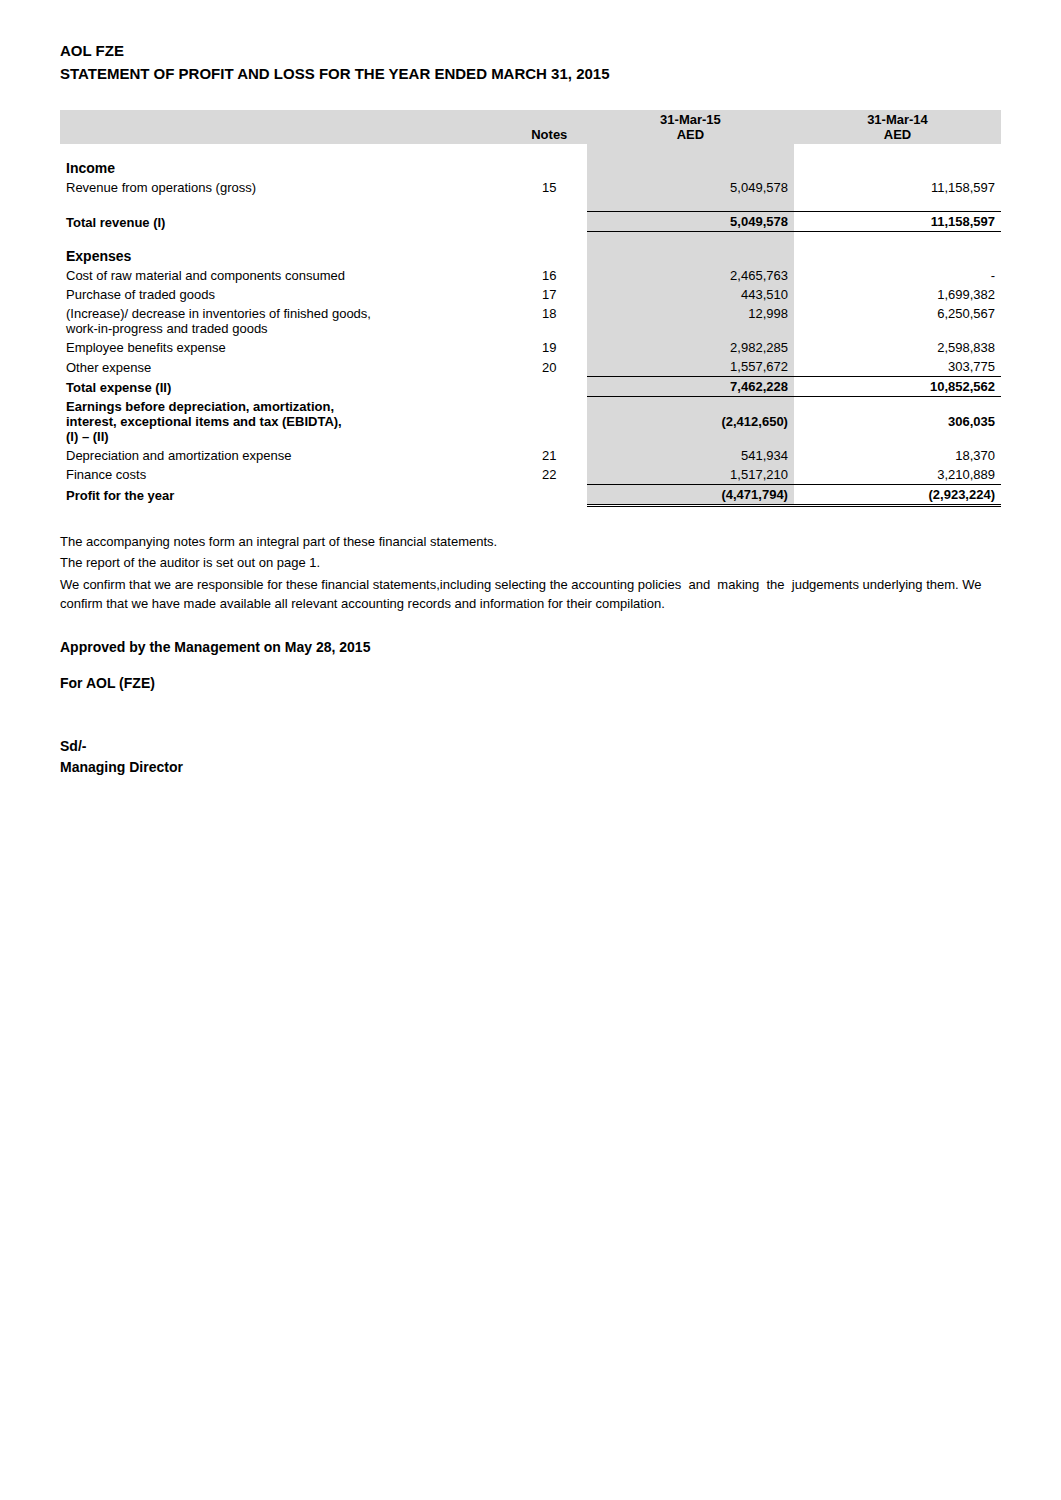AOL FZE
STATEMENT OF PROFIT AND LOSS FOR THE YEAR ENDED MARCH 31, 2015
| | Notes | 31-Mar-15 AED | 31-Mar-14 AED |
| --- | --- | --- | --- |
| Income | | | |
| Revenue from operations (gross) | 15 | 5,049,578 | 11,158,597 |
| Total revenue (I) | | 5,049,578 | 11,158,597 |
| Expenses | | | |
| Cost of raw material and components consumed | 16 | 2,465,763 | - |
| Purchase of traded goods | 17 | 443,510 | 1,699,382 |
| (Increase)/ decrease in inventories of finished goods, work-in-progress and traded goods | 18 | 12,998 | 6,250,567 |
| Employee benefits expense | 19 | 2,982,285 | 2,598,838 |
| Other expense | 20 | 1,557,672 | 303,775 |
| Total expense (II) | | 7,462,228 | 10,852,562 |
| Earnings before depreciation, amortization, interest, exceptional items and tax (EBIDTA), (I) – (II) | | (2,412,650) | 306,035 |
| Depreciation and amortization expense | 21 | 541,934 | 18,370 |
| Finance costs | 22 | 1,517,210 | 3,210,889 |
| Profit for the year | | (4,471,794) | (2,923,224) |
The accompanying notes form an integral part of these financial statements.
The report of the auditor is set out on page 1.
We confirm that we are responsible for these financial statements,including selecting the accounting policies and making the judgements underlying them. We confirm that we have made available all relevant accounting records and information for their compilation.
Approved by the Management on May 28, 2015
For AOL (FZE)
Sd/-
Managing Director